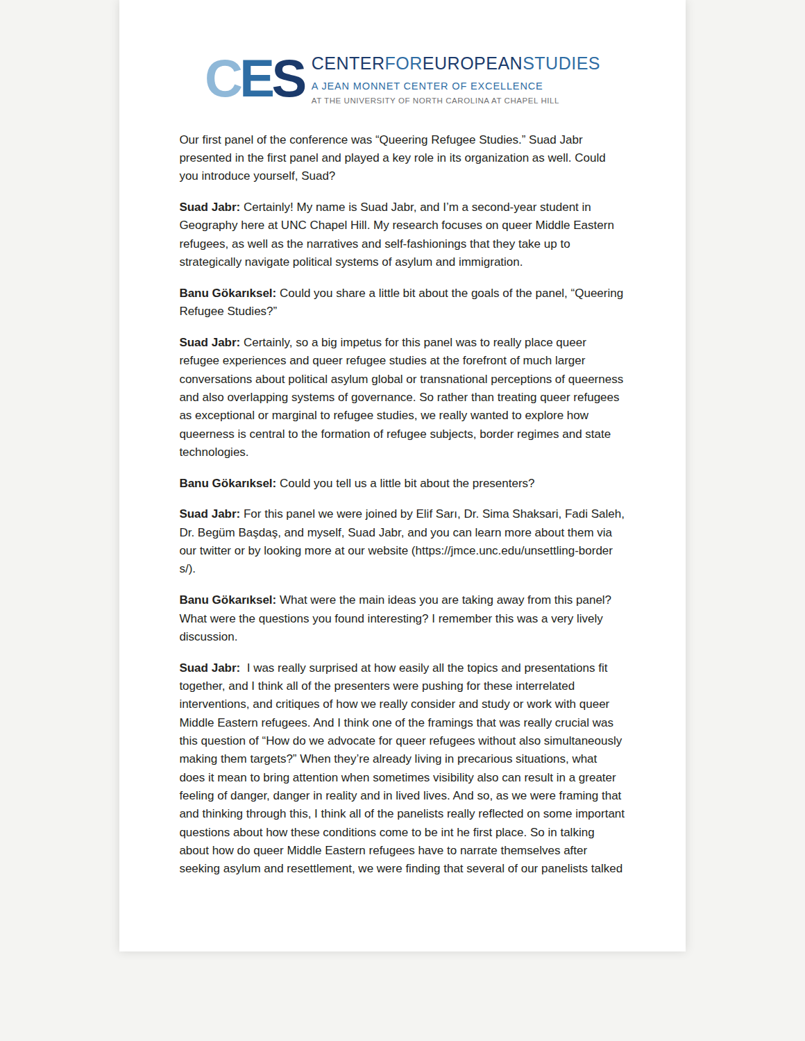CES
Centerfor EuropeanStudies
A Jean Monnet Center of Excellence
at the University of North Carolina at Chapel Hill
Our first panel of the conference was “Queering Refugee Studies.” Suad Jabr presented in the first panel and played a key role in its organization as well. Could you introduce yourself, Suad?
Suad Jabr: Certainly! My name is Suad Jabr, and I’m a second-year student in Geography here at UNC Chapel Hill. My research focuses on queer Middle Eastern refugees, as well as the narratives and self-fashionings that they take up to strategically navigate political systems of asylum and immigration.
Banu Gökarıksel: Could you share a little bit about the goals of the panel, “Queering Refugee Studies?”
Suad Jabr: Certainly, so a big impetus for this panel was to really place queer refugee experiences and queer refugee studies at the forefront of much larger conversations about political asylum global or transnational perceptions of queerness and also overlapping systems of governance. So rather than treating queer refugees as exceptional or marginal to refugee studies, we really wanted to explore how queerness is central to the formation of refugee subjects, border regimes and state technologies.
Banu Gökarıksel: Could you tell us a little bit about the presenters?
Suad Jabr: For this panel we were joined by Elif Sarı, Dr. Sima Shaksari, Fadi Saleh, Dr. Begüm Başdaş, and myself, Suad Jabr, and you can learn more about them via our twitter or by looking more at our website (https://jmce.unc.edu/unsettling-borders/).
Banu Gökarıksel: What were the main ideas you are taking away from this panel? What were the questions you found interesting? I remember this was a very lively discussion.
Suad Jabr: I was really surprised at how easily all the topics and presentations fit together, and I think all of the presenters were pushing for these interrelated interventions, and critiques of how we really consider and study or work with queer Middle Eastern refugees. And I think one of the framings that was really crucial was this question of “How do we advocate for queer refugees without also simultaneously making them targets?” When they’re already living in precarious situations, what does it mean to bring attention when sometimes visibility also can result in a greater feeling of danger, danger in reality and in lived lives. And so, as we were framing that and thinking through this, I think all of the panelists really reflected on some important questions about how these conditions come to be int he first place. So in talking about how do queer Middle Eastern refugees have to narrate themselves after seeking asylum and resettlement, we were finding that several of our panelists talked